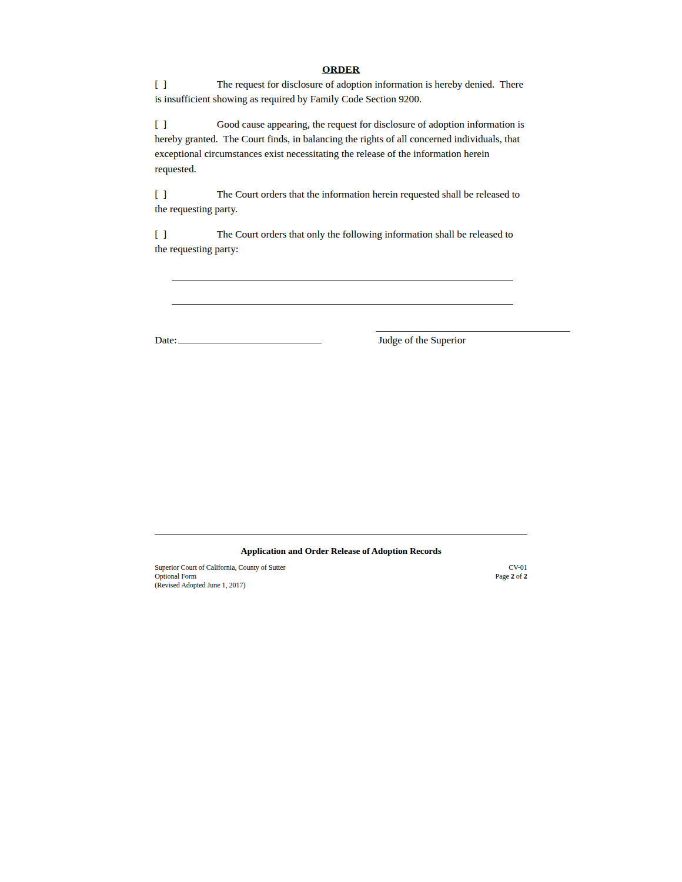ORDER
[ ] The request for disclosure of adoption information is hereby denied. There is insufficient showing as required by Family Code Section 9200.
[ ] Good cause appearing, the request for disclosure of adoption information is hereby granted. The Court finds, in balancing the rights of all concerned individuals, that exceptional circumstances exist necessitating the release of the information herein requested.
[ ] The Court orders that the information herein requested shall be released to the requesting party.
[ ] The Court orders that only the following information shall be released to the requesting party:
Date:
Judge of the Superior
Application and Order Release of Adoption Records
Superior Court of California, County of Sutter
Optional Form
(Revised Adopted June 1, 2017)
CV-01
Page 2 of 2